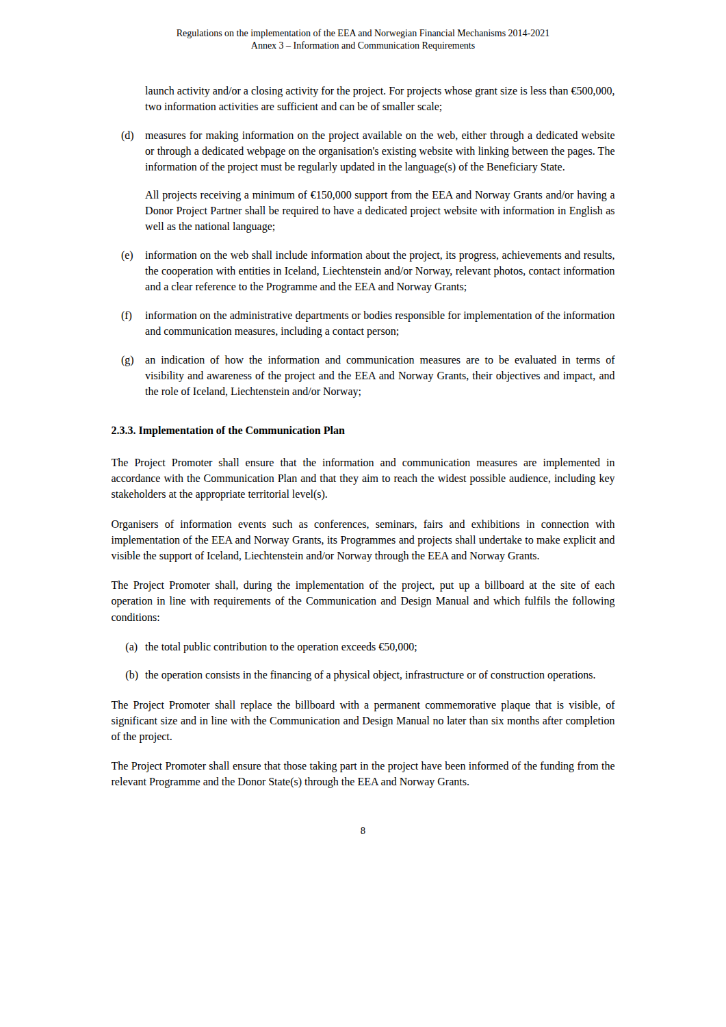Regulations on the implementation of the EEA and Norwegian Financial Mechanisms 2014-2021 Annex 3 – Information and Communication Requirements
launch activity and/or a closing activity for the project. For projects whose grant size is less than €500,000, two information activities are sufficient and can be of smaller scale;
(d)
measures for making information on the project available on the web, either through a dedicated website or through a dedicated webpage on the organisation's existing website with linking between the pages. The information of the project must be regularly updated in the language(s) of the Beneficiary State.
All projects receiving a minimum of €150,000 support from the EEA and Norway Grants and/or having a Donor Project Partner shall be required to have a dedicated project website with information in English as well as the national language;
(e)
information on the web shall include information about the project, its progress, achievements and results, the cooperation with entities in Iceland, Liechtenstein and/or Norway, relevant photos, contact information and a clear reference to the Programme and the EEA and Norway Grants;
(f)
information on the administrative departments or bodies responsible for implementation of the information and communication measures, including a contact person;
(g)
an indication of how the information and communication measures are to be evaluated in terms of visibility and awareness of the project and the EEA and Norway Grants, their objectives and impact, and the role of Iceland, Liechtenstein and/or Norway;
2.3.3. Implementation of the Communication Plan
The Project Promoter shall ensure that the information and communication measures are implemented in accordance with the Communication Plan and that they aim to reach the widest possible audience, including key stakeholders at the appropriate territorial level(s).
Organisers of information events such as conferences, seminars, fairs and exhibitions in connection with implementation of the EEA and Norway Grants, its Programmes and projects shall undertake to make explicit and visible the support of Iceland, Liechtenstein and/or Norway through the EEA and Norway Grants.
The Project Promoter shall, during the implementation of the project, put up a billboard at the site of each operation in line with requirements of the Communication and Design Manual and which fulfils the following conditions:
(a)
the total public contribution to the operation exceeds €50,000;
(b)
the operation consists in the financing of a physical object, infrastructure or of construction operations.
The Project Promoter shall replace the billboard with a permanent commemorative plaque that is visible, of significant size and in line with the Communication and Design Manual no later than six months after completion of the project.
The Project Promoter shall ensure that those taking part in the project have been informed of the funding from the relevant Programme and the Donor State(s) through the EEA and Norway Grants.
8